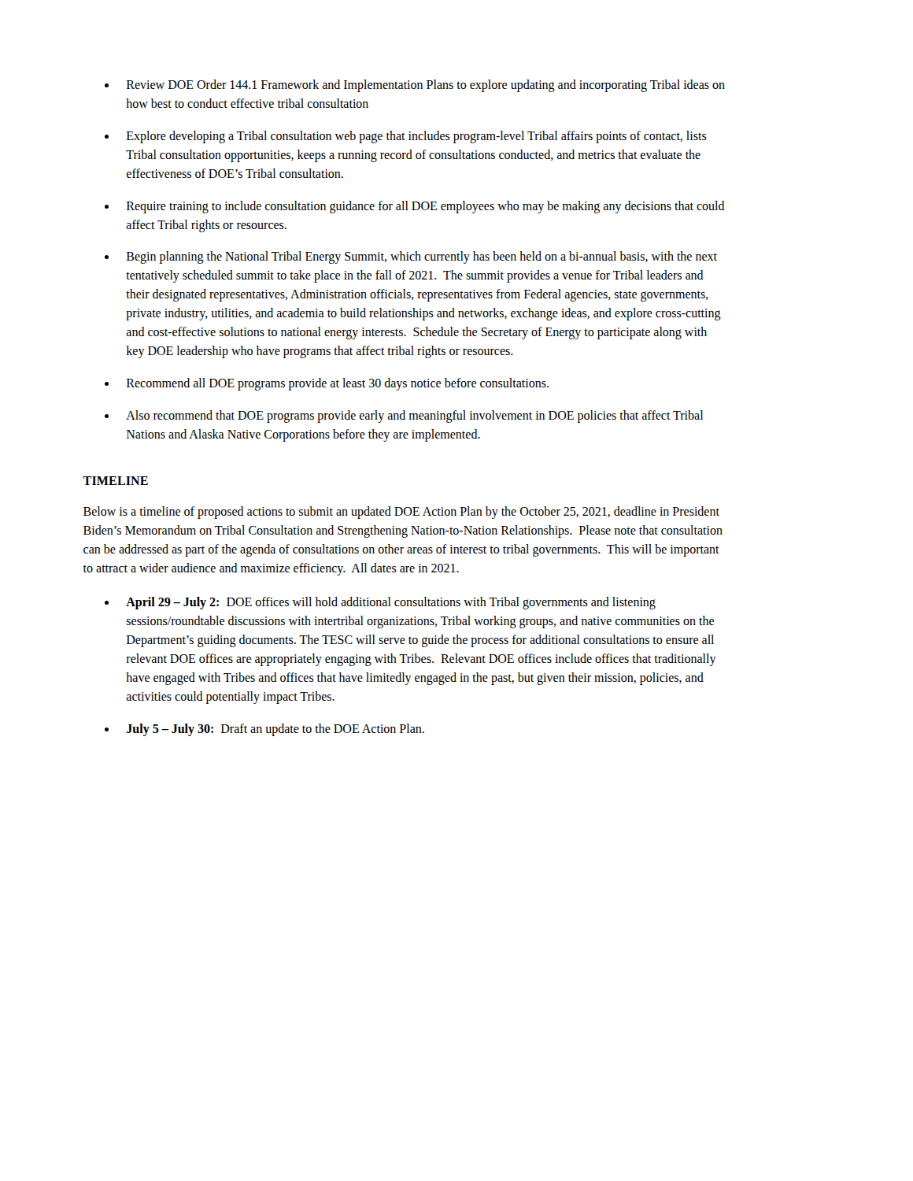Review DOE Order 144.1 Framework and Implementation Plans to explore updating and incorporating Tribal ideas on how best to conduct effective tribal consultation
Explore developing a Tribal consultation web page that includes program-level Tribal affairs points of contact, lists Tribal consultation opportunities, keeps a running record of consultations conducted, and metrics that evaluate the effectiveness of DOE’s Tribal consultation.
Require training to include consultation guidance for all DOE employees who may be making any decisions that could affect Tribal rights or resources.
Begin planning the National Tribal Energy Summit, which currently has been held on a bi-annual basis, with the next tentatively scheduled summit to take place in the fall of 2021. The summit provides a venue for Tribal leaders and their designated representatives, Administration officials, representatives from Federal agencies, state governments, private industry, utilities, and academia to build relationships and networks, exchange ideas, and explore cross-cutting and cost-effective solutions to national energy interests. Schedule the Secretary of Energy to participate along with key DOE leadership who have programs that affect tribal rights or resources.
Recommend all DOE programs provide at least 30 days notice before consultations.
Also recommend that DOE programs provide early and meaningful involvement in DOE policies that affect Tribal Nations and Alaska Native Corporations before they are implemented.
TIMELINE
Below is a timeline of proposed actions to submit an updated DOE Action Plan by the October 25, 2021, deadline in President Biden’s Memorandum on Tribal Consultation and Strengthening Nation-to-Nation Relationships. Please note that consultation can be addressed as part of the agenda of consultations on other areas of interest to tribal governments. This will be important to attract a wider audience and maximize efficiency. All dates are in 2021.
April 29 – July 2: DOE offices will hold additional consultations with Tribal governments and listening sessions/roundtable discussions with intertribal organizations, Tribal working groups, and native communities on the Department’s guiding documents. The TESC will serve to guide the process for additional consultations to ensure all relevant DOE offices are appropriately engaging with Tribes. Relevant DOE offices include offices that traditionally have engaged with Tribes and offices that have limitedly engaged in the past, but given their mission, policies, and activities could potentially impact Tribes.
July 5 – July 30: Draft an update to the DOE Action Plan.